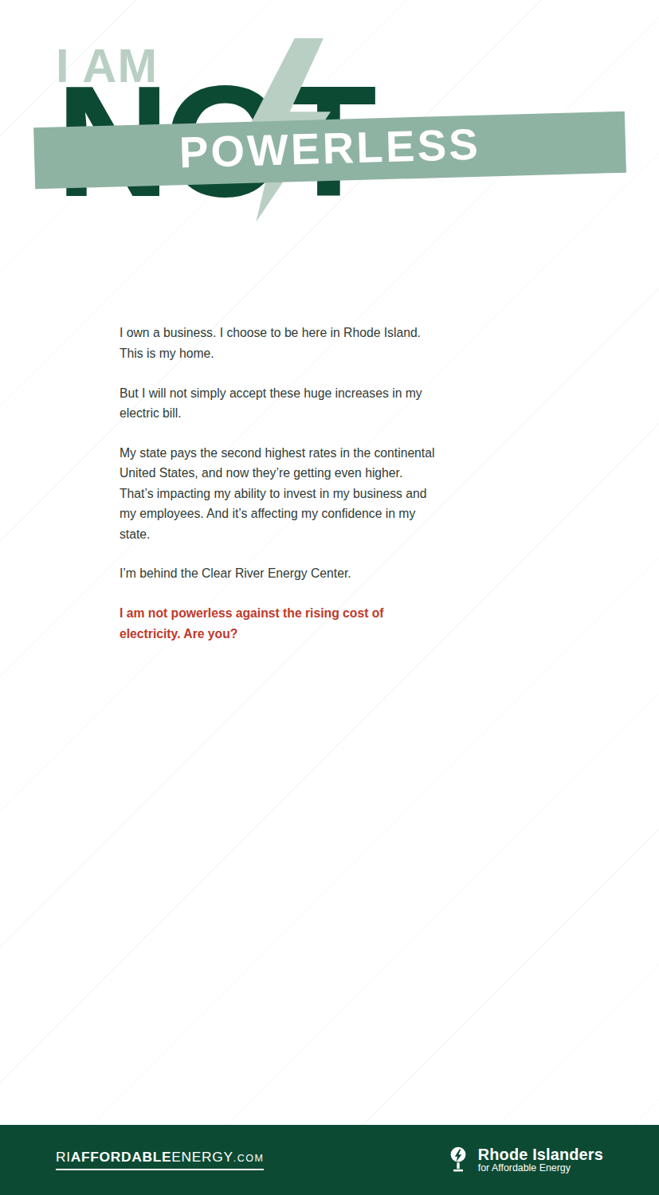I AM NOT
POWERLESS
I own a business. I choose to be here in Rhode Island. This is my home.
But I will not simply accept these huge increases in my electric bill.
My state pays the second highest rates in the continental United States, and now they’re getting even higher. That’s impacting my ability to invest in my business and my employees. And it’s affecting my confidence in my state.
I’m behind the Clear River Energy Center.
I am not powerless against the rising cost of electricity. Are you?
RI AFFORDABLE ENERGY.COM
Rhode Islanders for Affordable Energy